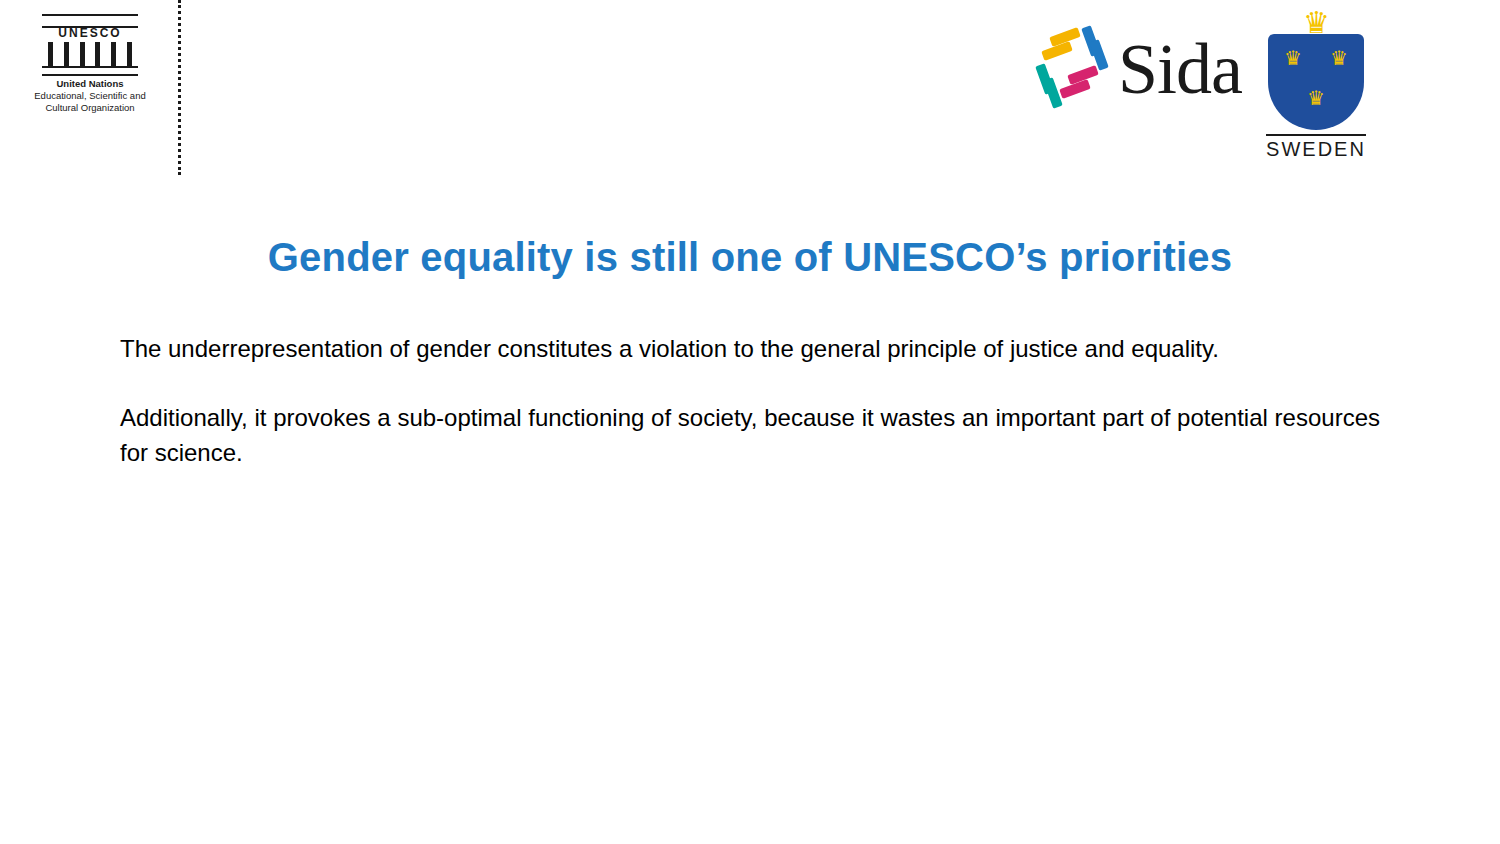UNESCO
United Nations
Educational, Scientific and
Cultural Organization
Sida
♛
♛ ♛ ♛
SWEDEN
Gender equality is still one of UNESCO’s priorities
The underrepresentation of gender constitutes a violation to the general principle of justice and equality.
Additionally, it provokes a sub-optimal functioning of society, because it wastes an important part of potential resources for science.